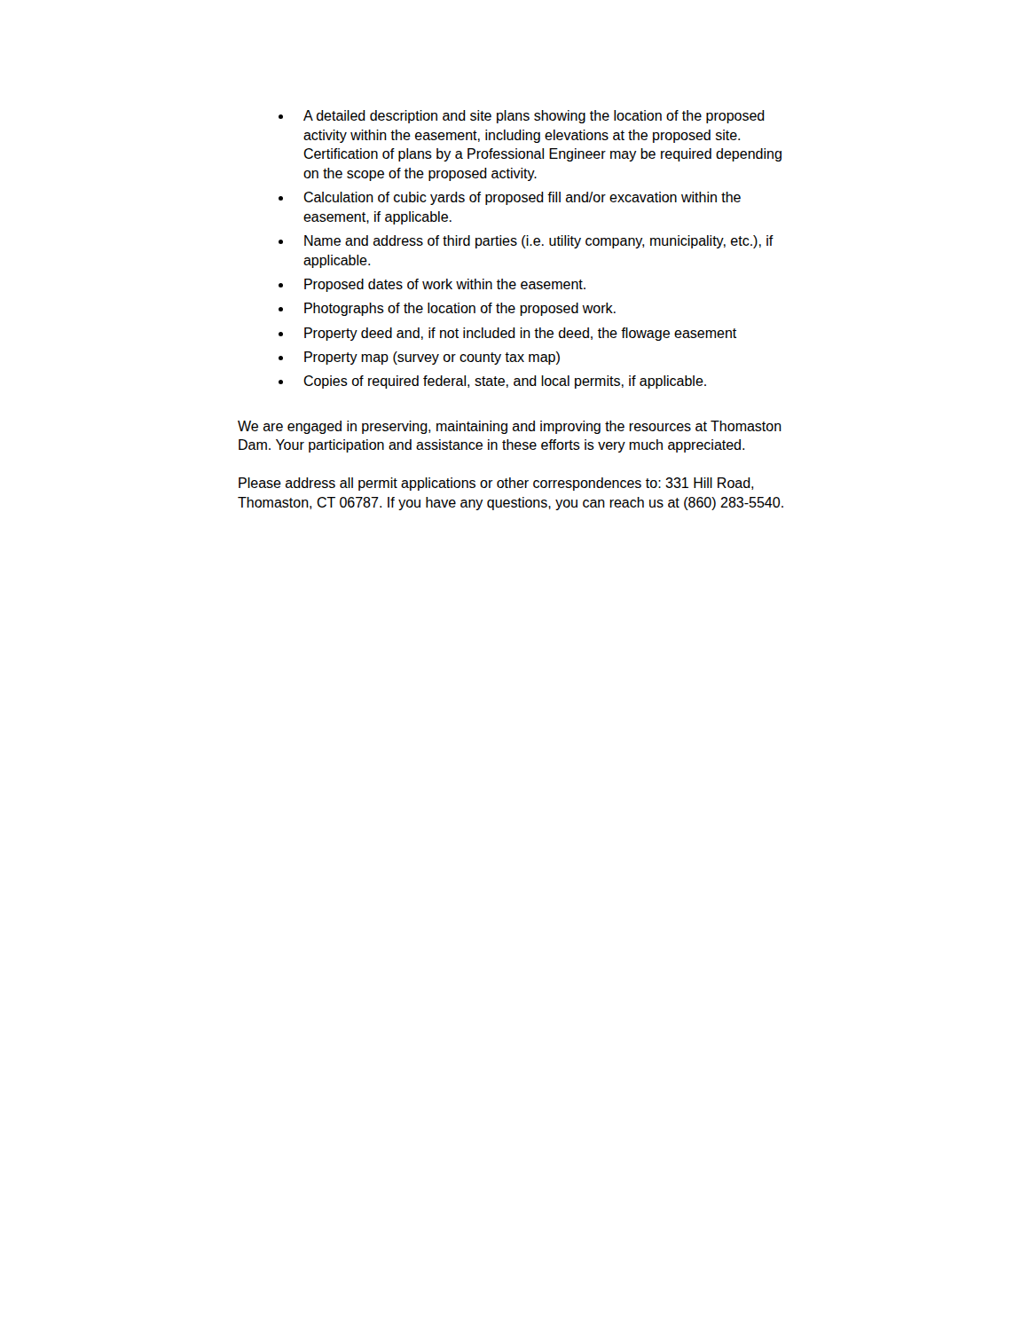A detailed description and site plans showing the location of the proposed activity within the easement, including elevations at the proposed site. Certification of plans by a Professional Engineer may be required depending on the scope of the proposed activity.
Calculation of cubic yards of proposed fill and/or excavation within the easement, if applicable.
Name and address of third parties (i.e. utility company, municipality, etc.), if applicable.
Proposed dates of work within the easement.
Photographs of the location of the proposed work.
Property deed and, if not included in the deed, the flowage easement
Property map (survey or county tax map)
Copies of required federal, state, and local permits, if applicable.
We are engaged in preserving, maintaining and improving the resources at Thomaston Dam. Your participation and assistance in these efforts is very much appreciated.
Please address all permit applications or other correspondences to: 331 Hill Road, Thomaston, CT 06787. If you have any questions, you can reach us at (860) 283-5540.